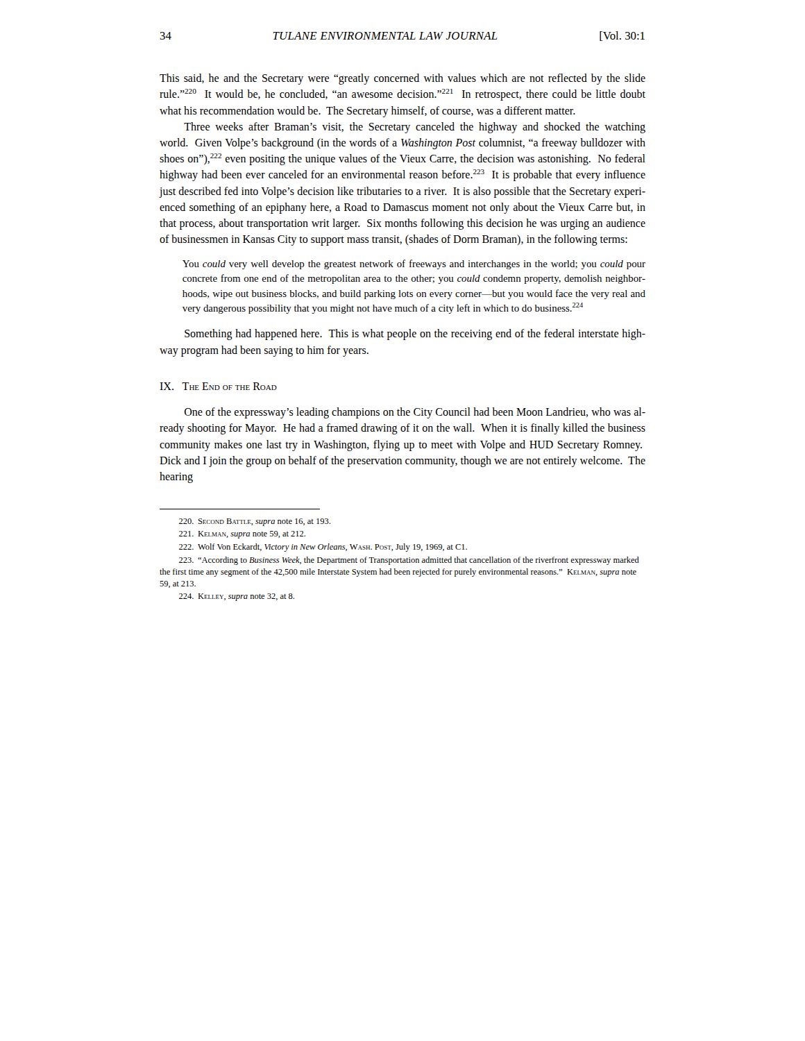34 TULANE ENVIRONMENTAL LAW JOURNAL [Vol. 30:1
This said, he and the Secretary were “greatly concerned with values which are not reflected by the slide rule.”220 It would be, he concluded, “an awesome decision.”221 In retrospect, there could be little doubt what his recommendation would be. The Secretary himself, of course, was a different matter.
Three weeks after Braman’s visit, the Secretary canceled the highway and shocked the watching world. Given Volpe’s background (in the words of a Washington Post columnist, “a freeway bulldozer with shoes on”),222 even positing the unique values of the Vieux Carre, the decision was astonishing. No federal highway had been ever canceled for an environmental reason before.223 It is probable that every influence just described fed into Volpe’s decision like tributaries to a river. It is also possible that the Secretary experienced something of an epiphany here, a Road to Damascus moment not only about the Vieux Carre but, in that process, about transportation writ larger. Six months following this decision he was urging an audience of businessmen in Kansas City to support mass transit, (shades of Dorm Braman), in the following terms:
You could very well develop the greatest network of freeways and interchanges in the world; you could pour concrete from one end of the metropolitan area to the other; you could condemn property, demolish neighborhoods, wipe out business blocks, and build parking lots on every corner—but you would face the very real and very dangerous possibility that you might not have much of a city left in which to do business.224
Something had happened here. This is what people on the receiving end of the federal interstate highway program had been saying to him for years.
IX. The End of the Road
One of the expressway’s leading champions on the City Council had been Moon Landrieu, who was already shooting for Mayor. He had a framed drawing of it on the wall. When it is finally killed the business community makes one last try in Washington, flying up to meet with Volpe and HUD Secretary Romney. Dick and I join the group on behalf of the preservation community, though we are not entirely welcome. The hearing
220. Second Battle, supra note 16, at 193.
221. Kelman, supra note 59, at 212.
222. Wolf Von Eckardt, Victory in New Orleans, Wash. Post, July 19, 1969, at C1.
223.“According to Business Week, the Department of Transportation admitted that cancellation of the riverfront expressway marked the first time any segment of the 42,500 mile Interstate System had been rejected for purely environmental reasons.” Kelman, supra note 59, at 213.
224. Kelley, supra note 32, at 8.